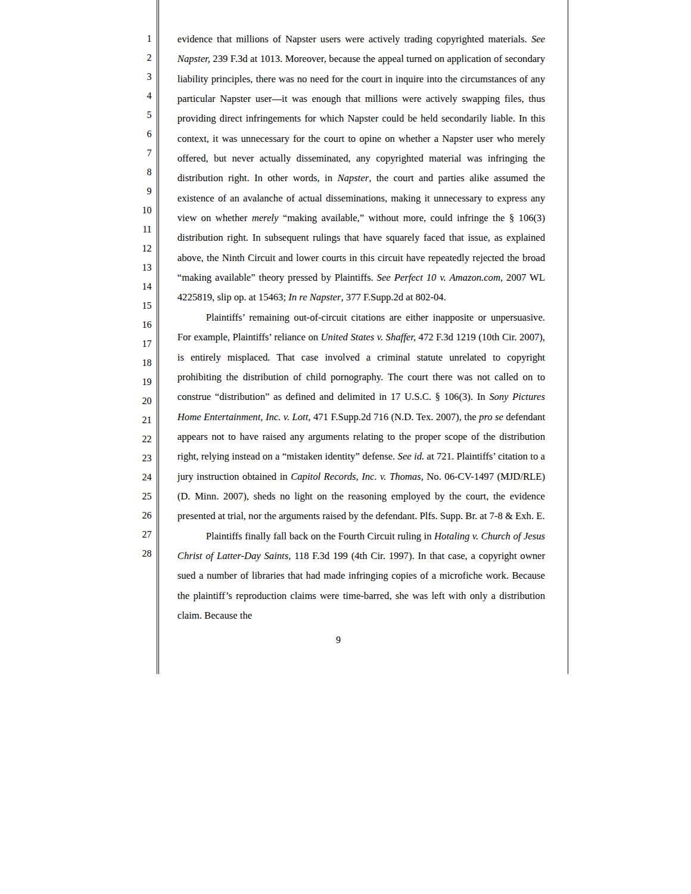| 1 2 3 4 5 6 7 8 9 10 11 12 13 14 15 16 17 18 19 20 21 22 23 24 25 26 27 28 | evidence that millions of Napster users were actively trading copyrighted materials. See Napster, 239 F.3d at 1013. Moreover, because the appeal turned on application of secondary liability principles, there was no need for the court in inquire into the circumstances of any particular Napster user—it was enough that millions were actively swapping files, thus providing direct infringements for which Napster could be held secondarily liable. In this context, it was unnecessary for the court to opine on whether a Napster user who merely offered, but never actually disseminated, any copyrighted material was infringing the distribution right. In other words, in Napster , the court and parties alike assumed the existence of an avalanche of actual disseminations, making it unnecessary to express any view on whether merely “making available,” without more, could infringe the § 106(3) distribution right. In subsequent rulings that have squarely faced that issue, as explained above, the Ninth Circuit and lower courts in this circuit have repeatedly rejected the broad “making available” theory pressed by Plaintiffs. See Perfect 10 v. Amazon.com , 2007 WL 4225819, slip op. at 15463; In re Napster , 377 F.Supp.2d at 802-04. Plaintiffs’ remaining out-of-circuit citations are either inapposite or unpersuasive. For example, Plaintiffs’ reliance on United States v. Shaffer, 472 F.3d 1219 (10th Cir. 2007), is entirely misplaced. That case involved a criminal statute unrelated to copyright prohibiting the distribution of child pornography. The court there was not called on to construe “distribution” as defined and delimited in 17 U.S.C. § 106(3). In Sony Pictures Home Entertainment, Inc. v. Lott, 471 F.Supp.2d 716 (N.D. Tex. 2007), the pro se defendant appears not to have raised any arguments relating to the proper scope of the distribution right, relying instead on a “mistaken identity” defense. See id. at 721. Plaintiffs’ citation to a jury instruction obtained in Capitol Records, Inc. v. Thomas, No. 06-CV-1497 (MJD/RLE) (D. Minn. 2007), sheds no light on the reasoning employed by the court, the evidence presented at trial, nor the arguments raised by the defendant. Plfs. Supp. Br. at 7-8 & Exh. E. Plaintiffs finally fall back on the Fourth Circuit ruling in Hotaling v. Church of Jesus Christ of Latter-Day Saints , 118 F.3d 199 (4th Cir. 1997). In that case, a copyright owner sued a number of libraries that had made infringing copies of a microfiche work. Because the plaintiff’s reproduction claims were time-barred, she was left with only a distribution claim. Because the |
9